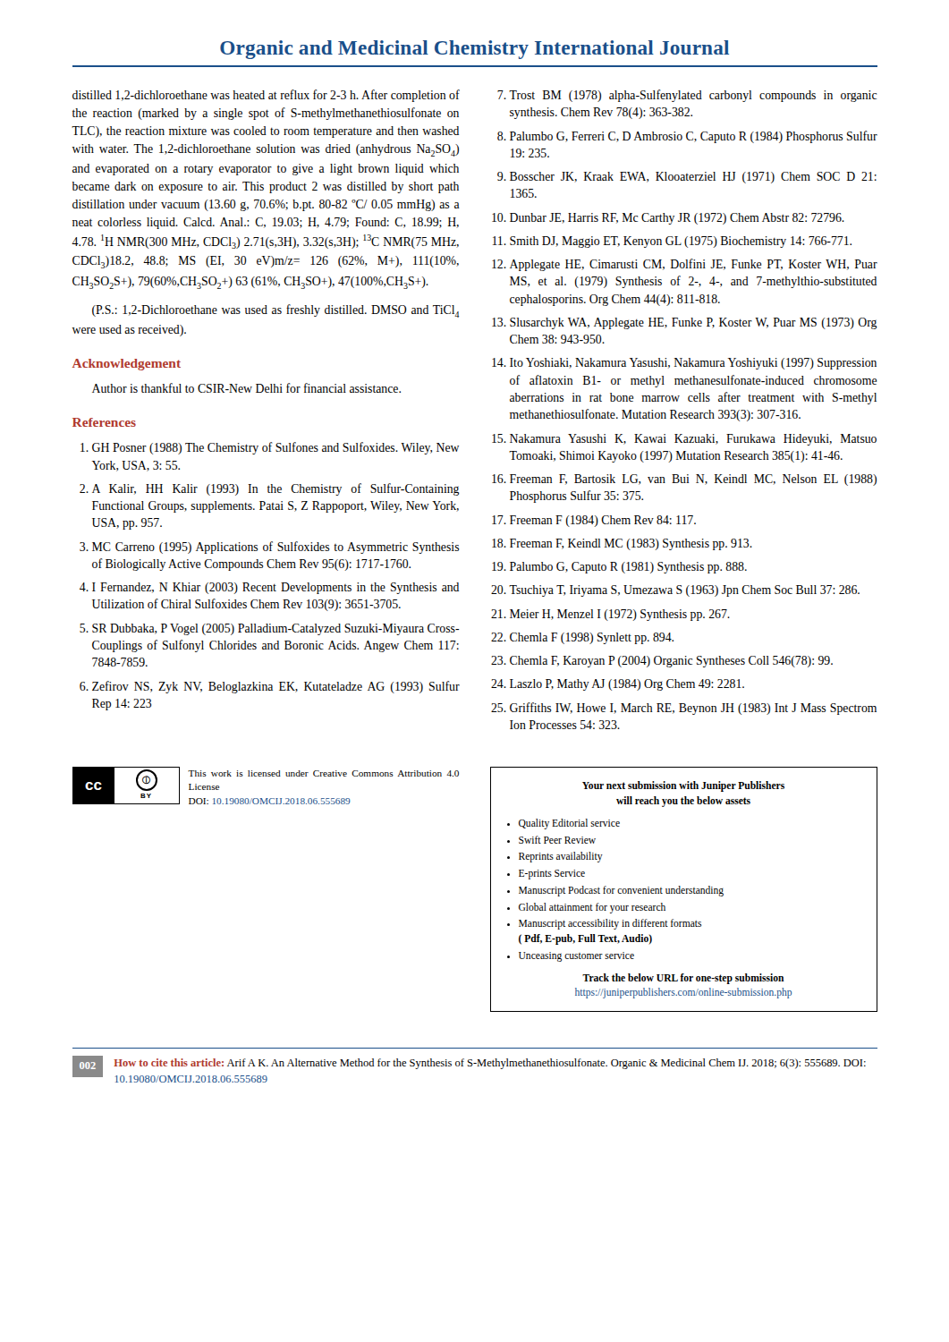Organic and Medicinal Chemistry International Journal
distilled 1,2-dichloroethane was heated at reflux for 2-3 h. After completion of the reaction (marked by a single spot of S-methylmethanethiosulfonate on TLC), the reaction mixture was cooled to room temperature and then washed with water. The 1,2-dichloroethane solution was dried (anhydrous Na2SO4) and evaporated on a rotary evaporator to give a light brown liquid which became dark on exposure to air. This product 2 was distilled by short path distillation under vacuum (13.60 g, 70.6%; b.pt. 80-82 ºC/ 0.05 mmHg) as a neat colorless liquid. Calcd. Anal.: C, 19.03; H, 4.79; Found: C, 18.99; H, 4.78. 1H NMR(300 MHz, CDCl3) 2.71(s,3H), 3.32(s,3H); 13C NMR(75 MHz, CDCl3)18.2, 48.8; MS (EI, 30 eV)m/z= 126 (62%, M+), 111(10%, CH3SO2S+), 79(60%,CH3SO2+) 63 (61%, CH3SO+), 47(100%,CH3S+).
(P.S.: 1,2-Dichloroethane was used as freshly distilled. DMSO and TiCl4 were used as received).
Acknowledgement
Author is thankful to CSIR-New Delhi for financial assistance.
References
GH Posner (1988) The Chemistry of Sulfones and Sulfoxides. Wiley, New York, USA, 3: 55.
A Kalir, HH Kalir (1993) In the Chemistry of Sulfur-Containing Functional Groups, supplements. Patai S, Z Rappoport, Wiley, New York, USA, pp. 957.
MC Carreno (1995) Applications of Sulfoxides to Asymmetric Synthesis of Biologically Active Compounds Chem Rev 95(6): 1717-1760.
I Fernandez, N Khiar (2003) Recent Developments in the Synthesis and Utilization of Chiral Sulfoxides Chem Rev 103(9): 3651-3705.
SR Dubbaka, P Vogel (2005) Palladium-Catalyzed Suzuki-Miyaura Cross- Couplings of Sulfonyl Chlorides and Boronic Acids. Angew Chem 117: 7848-7859.
Zefirov NS, Zyk NV, Beloglazkina EK, Kutateladze AG (1993) Sulfur Rep 14: 223
Trost BM (1978) alpha-Sulfenylated carbonyl compounds in organic synthesis. Chem Rev 78(4): 363-382.
Palumbo G, Ferreri C, D Ambrosio C, Caputo R (1984) Phosphorus Sulfur 19: 235.
Bosscher JK, Kraak EWA, Klooaterziel HJ (1971) Chem SOC D 21: 1365.
Dunbar JE, Harris RF, Mc Carthy JR (1972) Chem Abstr 82: 72796.
Smith DJ, Maggio ET, Kenyon GL (1975) Biochemistry 14: 766-771.
Applegate HE, Cimarusti CM, Dolfini JE, Funke PT, Koster WH, Puar MS, et al. (1979) Synthesis of 2-, 4-, and 7-methylthio-substituted cephalosporins. Org Chem 44(4): 811-818.
Slusarchyk WA, Applegate HE, Funke P, Koster W, Puar MS (1973) Org Chem 38: 943-950.
Ito Yoshiaki, Nakamura Yasushi, Nakamura Yoshiyuki (1997) Suppression of aflatoxin B1- or methyl methanesulfonate-induced chromosome aberrations in rat bone marrow cells after treatment with S-methyl methanethiosulfonate. Mutation Research 393(3): 307-316.
Nakamura Yasushi K, Kawai Kazuaki, Furukawa Hideyuki, Matsuo Tomoaki, Shimoi Kayoko (1997) Mutation Research 385(1): 41-46.
Freeman F, Bartosik LG, van Bui N, Keindl MC, Nelson EL (1988) Phosphorus Sulfur 35: 375.
Freeman F (1984) Chem Rev 84: 117.
Freeman F, Keindl MC (1983) Synthesis pp. 913.
Palumbo G, Caputo R (1981) Synthesis pp. 888.
Tsuchiya T, Iriyama S, Umezawa S (1963) Jpn Chem Soc Bull 37: 286.
Meier H, Menzel I (1972) Synthesis pp. 267.
Chemla F (1998) Synlett pp. 894.
Chemla F, Karoyan P (2004) Organic Syntheses Coll 546(78): 99.
Laszlo P, Mathy AJ (1984) Org Chem 49: 2281.
Griffiths IW, Howe I, March RE, Beynon JH (1983) Int J Mass Spectrom Ion Processes 54: 323.
cc
ⓘ
BY
This work is licensed under Creative Commons Attribution 4.0 License
DOI: 10.19080/OMCIJ.2018.06.555689
Your next submission with Juniper Publishers
will reach you the below assets
Quality Editorial service
Swift Peer Review
Reprints availability
E-prints Service
Manuscript Podcast for convenient understanding
Global attainment for your research
Manuscript accessibility in different formats
( Pdf, E-pub, Full Text, Audio)
Unceasing customer service
Track the below URL for one-step submission
https://juniperpublishers.com/online-submission.php
002
How to cite this article: Arif A K. An Alternative Method for the Synthesis of S-Methylmethanethiosulfonate. Organic & Medicinal Chem IJ. 2018; 6(3): 555689. DOI: 10.19080/OMCIJ.2018.06.555689